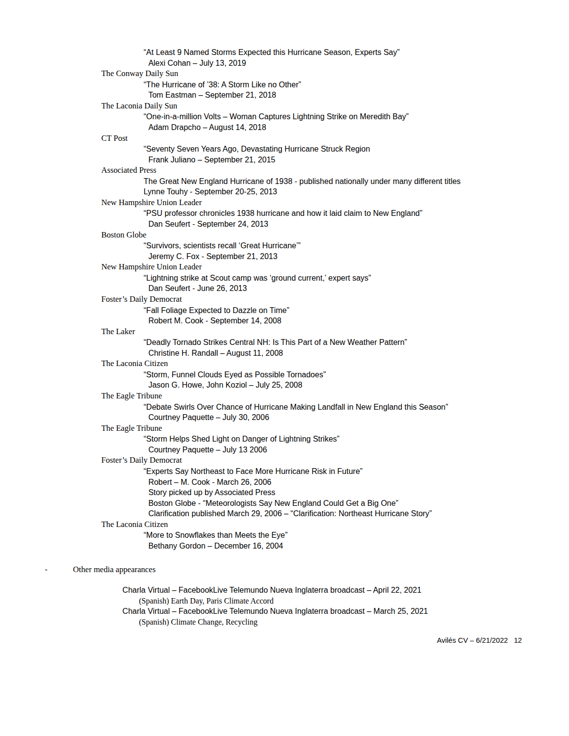“At Least 9 Named Storms Expected this Hurricane Season, Experts Say”
Alexi Cohan – July 13, 2019
The Conway Daily Sun
“The Hurricane of ’38: A Storm Like no Other”
Tom Eastman – September 21, 2018
The Laconia Daily Sun
“One-in-a-million Volts – Woman Captures Lightning Strike on Meredith Bay”
Adam Drapcho – August 14, 2018
CT Post
“Seventy Seven Years Ago, Devastating Hurricane Struck Region
Frank Juliano – September 21, 2015
Associated Press
The Great New England Hurricane of 1938 - published nationally under many different titles
Lynne Touhy - September 20-25, 2013
New Hampshire Union Leader
“PSU professor chronicles 1938 hurricane and how it laid claim to New England”
Dan Seufert - September 24, 2013
Boston Globe
“Survivors, scientists recall ‘Great Hurricane’”
Jeremy C. Fox - September 21, 2013
New Hampshire Union Leader
“Lightning strike at Scout camp was ‘ground current,’ expert says”
Dan Seufert - June 26, 2013
Foster’s Daily Democrat
“Fall Foliage Expected to Dazzle on Time”
Robert M. Cook - September 14, 2008
The Laker
“Deadly Tornado Strikes Central NH: Is This Part of a New Weather Pattern”
Christine H. Randall – August 11, 2008
The Laconia Citizen
“Storm, Funnel Clouds Eyed as Possible Tornadoes”
Jason G. Howe, John Koziol – July 25, 2008
The Eagle Tribune
“Debate Swirls Over Chance of Hurricane Making Landfall in New England this Season”
Courtney Paquette – July 30, 2006
The Eagle Tribune
“Storm Helps Shed Light on Danger of Lightning Strikes”
Courtney Paquette – July 13 2006
Foster’s Daily Democrat
“Experts Say Northeast to Face More Hurricane Risk in Future”
Robert – M. Cook - March 26, 2006
Story picked up by Associated Press
Boston Globe - “Meteorologists Say New England Could Get a Big One”
Clarification published March 29, 2006 – “Clarification: Northeast Hurricane Story”
The Laconia Citizen
“More to Snowflakes than Meets the Eye”
Bethany Gordon – December 16, 2004
-Other media appearances
Charla Virtual – FacebookLive Telemundo Nueva Inglaterra broadcast – April 22, 2021
(Spanish) Earth Day, Paris Climate Accord
Charla Virtual – FacebookLive Telemundo Nueva Inglaterra broadcast – March 25, 2021
(Spanish) Climate Change, Recycling
Avilés CV – 6/21/2022 12